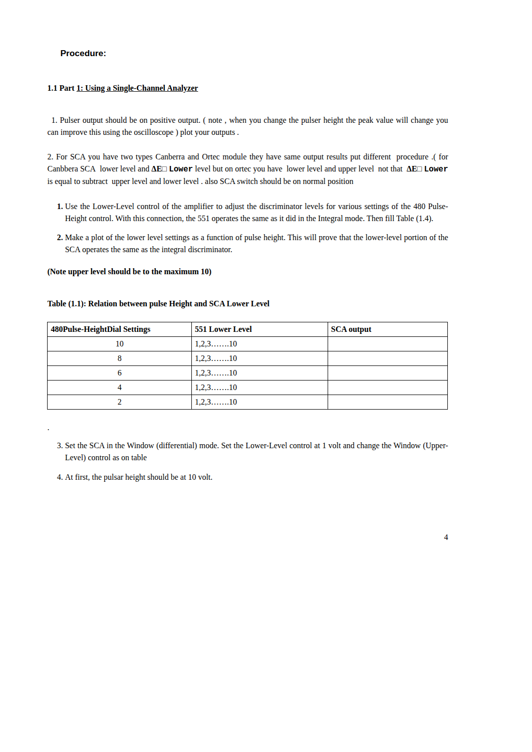Procedure:
1.1 Part 1: Using a Single-Channel Analyzer
1. Pulser output should be on positive output. ( note , when you change the pulser height the peak value will change you can improve this using the oscilloscope ) plot your outputs .
2. For SCA you have two types Canberra and Ortec module they have same output results put different procedure .( for Canbbera SCA lower level and ΔE□ Lower level but on ortec you have lower level and upper level not that ΔE□ Lower is equal to subtract upper level and lower level . also SCA switch should be on normal position
Use the Lower-Level control of the amplifier to adjust the discriminator levels for various settings of the 480 Pulse- Height control. With this connection, the 551 operates the same as it did in the Integral mode. Then fill Table (1.4).
Make a plot of the lower level settings as a function of pulse height. This will prove that the lower-level portion of the SCA operates the same as the integral discriminator.
(Note upper level should be to the maximum 10)
Table (1.1): Relation between pulse Height and SCA Lower Level
| 480Pulse-HeightDial Settings | 551 Lower Level | SCA output |
| --- | --- | --- |
| 10 | 1,2,3…….10 | |
| 8 | 1,2,3…….10 | |
| 6 | 1,2,3…….10 | |
| 4 | 1,2,3…….10 | |
| 2 | 1,2,3…….10 | |
.
Set the SCA in the Window (differential) mode. Set the Lower-Level control at 1 volt and change the Window (Upper- Level) control as on table
At first, the pulsar height should be at 10 volt.
4